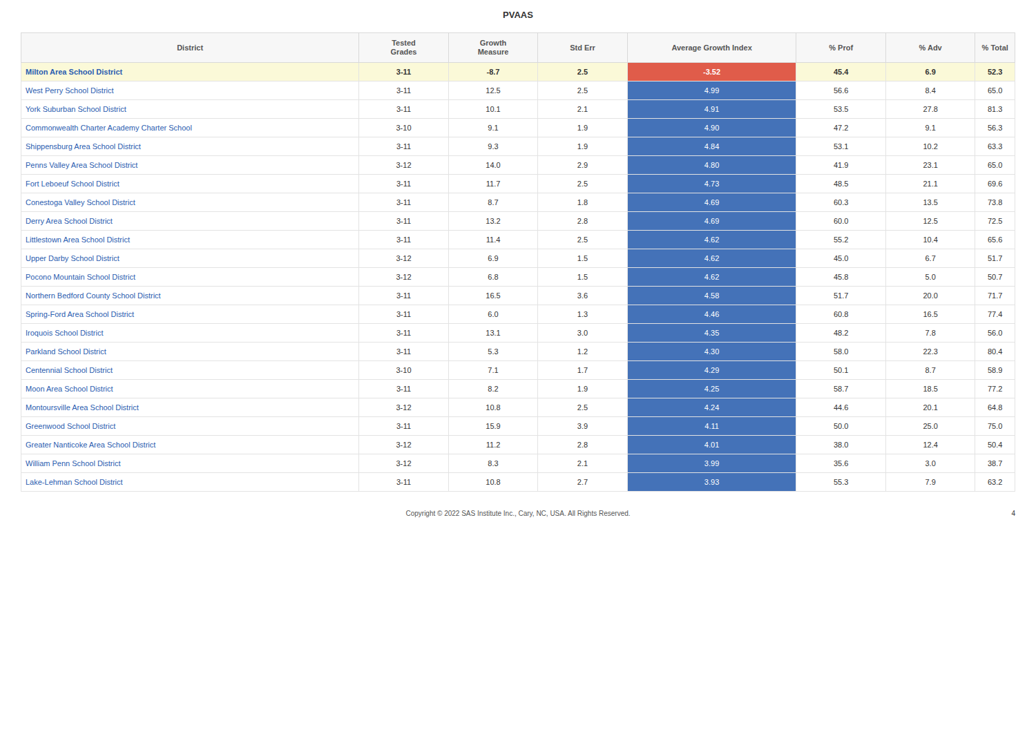PVAAS
| District | Tested Grades | Growth Measure | Std Err | Average Growth Index | % Prof | % Adv | % Total |
| --- | --- | --- | --- | --- | --- | --- | --- |
| Milton Area School District | 3-11 | -8.7 | 2.5 | -3.52 | 45.4 | 6.9 | 52.3 |
| West Perry School District | 3-11 | 12.5 | 2.5 | 4.99 | 56.6 | 8.4 | 65.0 |
| York Suburban School District | 3-11 | 10.1 | 2.1 | 4.91 | 53.5 | 27.8 | 81.3 |
| Commonwealth Charter Academy Charter School | 3-10 | 9.1 | 1.9 | 4.90 | 47.2 | 9.1 | 56.3 |
| Shippensburg Area School District | 3-11 | 9.3 | 1.9 | 4.84 | 53.1 | 10.2 | 63.3 |
| Penns Valley Area School District | 3-12 | 14.0 | 2.9 | 4.80 | 41.9 | 23.1 | 65.0 |
| Fort Leboeuf School District | 3-11 | 11.7 | 2.5 | 4.73 | 48.5 | 21.1 | 69.6 |
| Conestoga Valley School District | 3-11 | 8.7 | 1.8 | 4.69 | 60.3 | 13.5 | 73.8 |
| Derry Area School District | 3-11 | 13.2 | 2.8 | 4.69 | 60.0 | 12.5 | 72.5 |
| Littlestown Area School District | 3-11 | 11.4 | 2.5 | 4.62 | 55.2 | 10.4 | 65.6 |
| Upper Darby School District | 3-12 | 6.9 | 1.5 | 4.62 | 45.0 | 6.7 | 51.7 |
| Pocono Mountain School District | 3-12 | 6.8 | 1.5 | 4.62 | 45.8 | 5.0 | 50.7 |
| Northern Bedford County School District | 3-11 | 16.5 | 3.6 | 4.58 | 51.7 | 20.0 | 71.7 |
| Spring-Ford Area School District | 3-11 | 6.0 | 1.3 | 4.46 | 60.8 | 16.5 | 77.4 |
| Iroquois School District | 3-11 | 13.1 | 3.0 | 4.35 | 48.2 | 7.8 | 56.0 |
| Parkland School District | 3-11 | 5.3 | 1.2 | 4.30 | 58.0 | 22.3 | 80.4 |
| Centennial School District | 3-10 | 7.1 | 1.7 | 4.29 | 50.1 | 8.7 | 58.9 |
| Moon Area School District | 3-11 | 8.2 | 1.9 | 4.25 | 58.7 | 18.5 | 77.2 |
| Montoursville Area School District | 3-12 | 10.8 | 2.5 | 4.24 | 44.6 | 20.1 | 64.8 |
| Greenwood School District | 3-11 | 15.9 | 3.9 | 4.11 | 50.0 | 25.0 | 75.0 |
| Greater Nanticoke Area School District | 3-12 | 11.2 | 2.8 | 4.01 | 38.0 | 12.4 | 50.4 |
| William Penn School District | 3-12 | 8.3 | 2.1 | 3.99 | 35.6 | 3.0 | 38.7 |
| Lake-Lehman School District | 3-11 | 10.8 | 2.7 | 3.93 | 55.3 | 7.9 | 63.2 |
Copyright © 2022 SAS Institute Inc., Cary, NC, USA. All Rights Reserved. 4